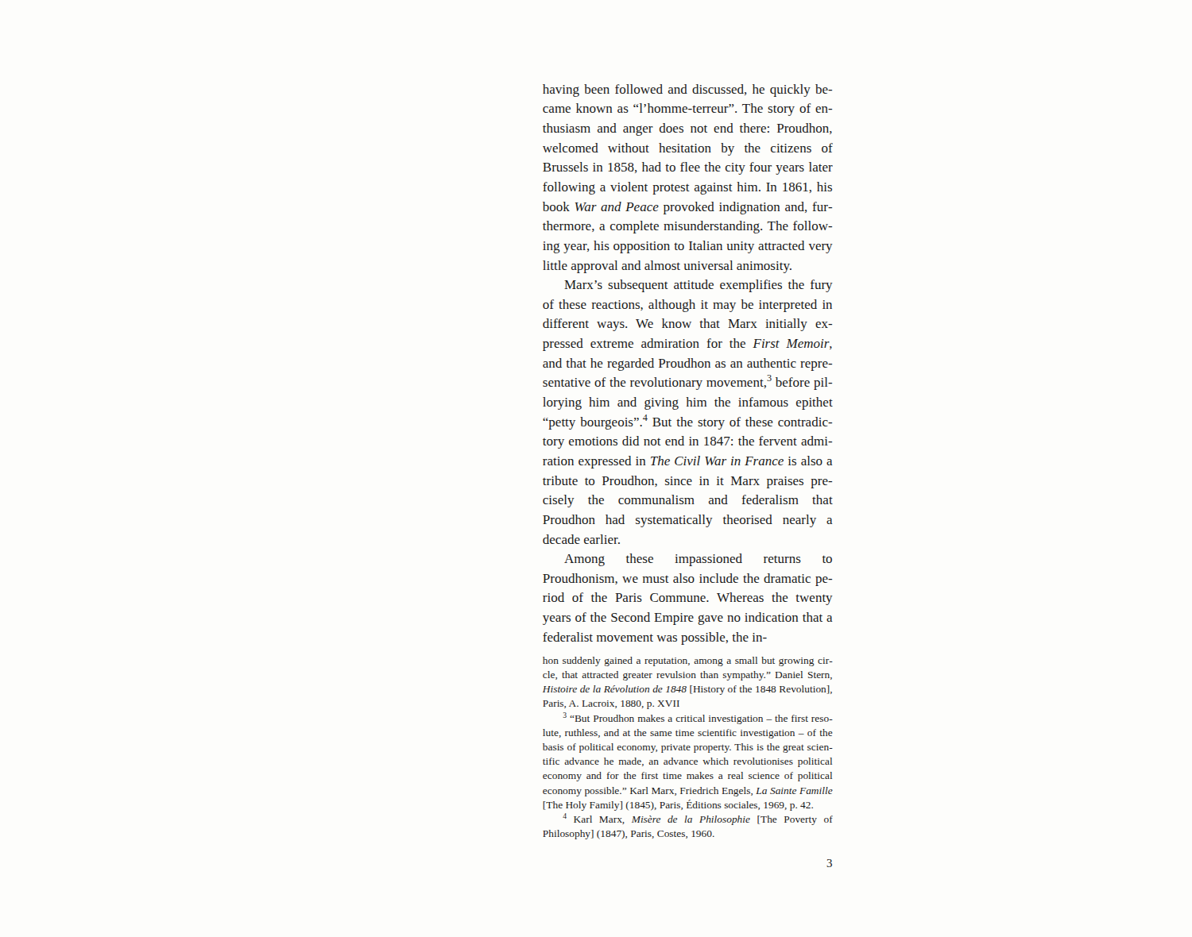having been followed and discussed, he quickly became known as “l’homme-terreur”. The story of enthusiasm and anger does not end there: Proudhon, welcomed without hesitation by the citizens of Brussels in 1858, had to flee the city four years later following a violent protest against him. In 1861, his book War and Peace provoked indignation and, furthermore, a complete misunderstanding. The following year, his opposition to Italian unity attracted very little approval and almost universal animosity.
Marx’s subsequent attitude exemplifies the fury of these reactions, although it may be interpreted in different ways. We know that Marx initially expressed extreme admiration for the First Memoir, and that he regarded Proudhon as an authentic representative of the revolutionary movement,3 before pillorying him and giving him the infamous epithet “petty bourgeois”.4 But the story of these contradictory emotions did not end in 1847: the fervent admiration expressed in The Civil War in France is also a tribute to Proudhon, since in it Marx praises precisely the communalism and federalism that Proudhon had systematically theorised nearly a decade earlier.
Among these impassioned returns to Proudhonism, we must also include the dramatic period of the Paris Commune. Whereas the twenty years of the Second Empire gave no indication that a federalist movement was possible, the in-
hon suddenly gained a reputation, among a small but growing circle, that attracted greater revulsion than sympathy.” Daniel Stern, Histoire de la Révolution de 1848 [History of the 1848 Revolution], Paris, A. Lacroix, 1880, p. XVII
3 “But Proudhon makes a critical investigation – the first resolute, ruthless, and at the same time scientific investigation – of the basis of political economy, private property. This is the great scientific advance he made, an advance which revolutionises political economy and for the first time makes a real science of political economy possible.” Karl Marx, Friedrich Engels, La Sainte Famille [The Holy Family] (1845), Paris, Éditions sociales, 1969, p. 42.
4 Karl Marx, Misère de la Philosophie [The Poverty of Philosophy] (1847), Paris, Costes, 1960.
3